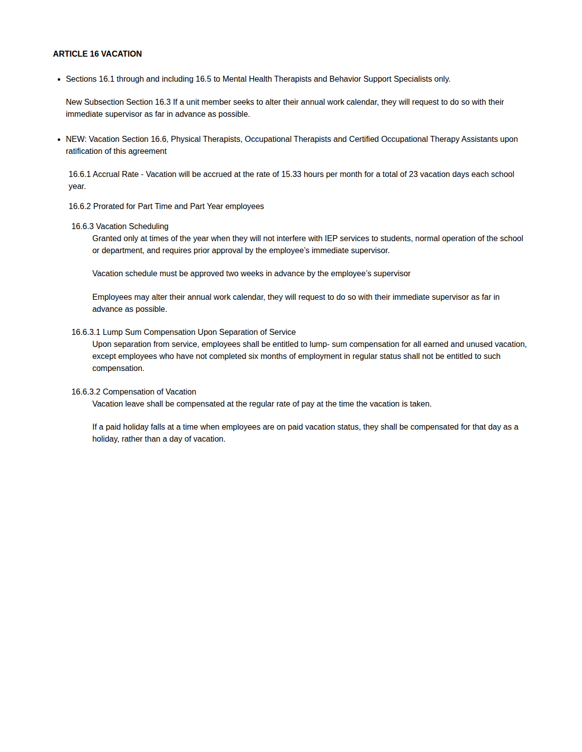ARTICLE 16 VACATION
Sections 16.1 through and including 16.5 to Mental Health Therapists and Behavior Support Specialists only.
New Subsection Section 16.3 If a unit member seeks to alter their annual work calendar, they will request to do so with their immediate supervisor as far in advance as possible.
NEW: Vacation Section 16.6, Physical Therapists, Occupational Therapists and Certified Occupational Therapy Assistants upon ratification of this agreement
16.6.1 Accrual Rate - Vacation will be accrued at the rate of 15.33 hours per month for a total of 23 vacation days each school year.
16.6.2 Prorated for Part Time and Part Year employees
16.6.3 Vacation Scheduling
Granted only at times of the year when they will not interfere with IEP services to students, normal operation of the school or department, and requires prior approval by the employee’s immediate supervisor.
Vacation schedule must be approved two weeks in advance by the employee’s supervisor
Employees may alter their annual work calendar, they will request to do so with their immediate supervisor as far in advance as possible.
16.6.3.1 Lump Sum Compensation Upon Separation of Service
Upon separation from service, employees shall be entitled to lump- sum compensation for all earned and unused vacation, except employees who have not completed six months of employment in regular status shall not be entitled to such compensation.
16.6.3.2 Compensation of Vacation
Vacation leave shall be compensated at the regular rate of pay at the time the vacation is taken.
If a paid holiday falls at a time when employees are on paid vacation status, they shall be compensated for that day as a holiday, rather than a day of vacation.